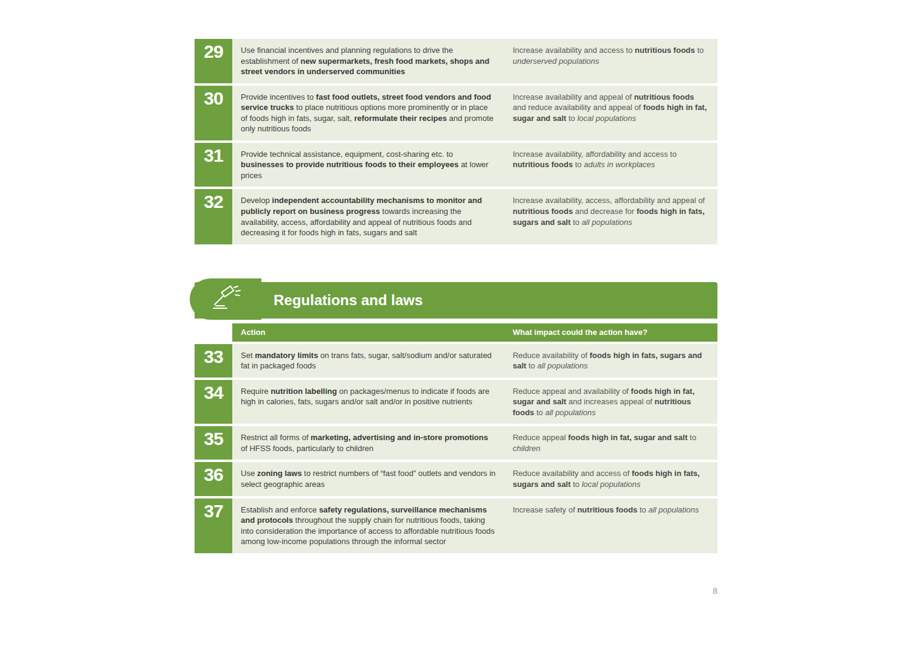| 29 | Use financial incentives and planning regulations to drive the establishment of new supermarkets, fresh food markets, shops and street vendors in underserved communities | Increase availability and access to nutritious foods to underserved populations |
| 30 | Provide incentives to fast food outlets, street food vendors and food service trucks to place nutritious options more prominently or in place of foods high in fats, sugar, salt, reformulate their recipes and promote only nutritious foods | Increase availability and appeal of nutritious foods and reduce availability and appeal of foods high in fat, sugar and salt to local populations |
| 31 | Provide technical assistance, equipment, cost-sharing etc. to businesses to provide nutritious foods to their employees at lower prices | Increase availability, affordability and access to nutritious foods to adults in workplaces |
| 32 | Develop independent accountability mechanisms to monitor and publicly report on business progress towards increasing the availability, access, affordability and appeal of nutritious foods and decreasing it for foods high in fats, sugars and salt | Increase availability, access, affordability and appeal of nutritious foods and decrease for foods high in fats, sugars and salt to all populations |
Regulations and laws
| | Action | What impact could the action have? |
| 33 | Set mandatory limits on trans fats, sugar, salt/sodium and/or saturated fat in packaged foods | Reduce availability of foods high in fats, sugars and salt to all populations |
| 34 | Require nutrition labelling on packages/menus to indicate if foods are high in calories, fats, sugars and/or salt and/or in positive nutrients | Reduce appeal and availability of foods high in fat, sugar and salt and increases appeal of nutritious foods to all populations |
| 35 | Restrict all forms of marketing, advertising and in-store promotions of HFSS foods, particularly to children | Reduce appeal foods high in fat, sugar and salt to children |
| 36 | Use zoning laws to restrict numbers of “fast food” outlets and vendors in select geographic areas | Reduce availability and access of foods high in fats, sugars and salt to local populations |
| 37 | Establish and enforce safety regulations, surveillance mechanisms and protocols throughout the supply chain for nutritious foods, taking into consideration the importance of access to affordable nutritious foods among low-income populations through the informal sector | Increase safety of nutritious foods to all populations |
8